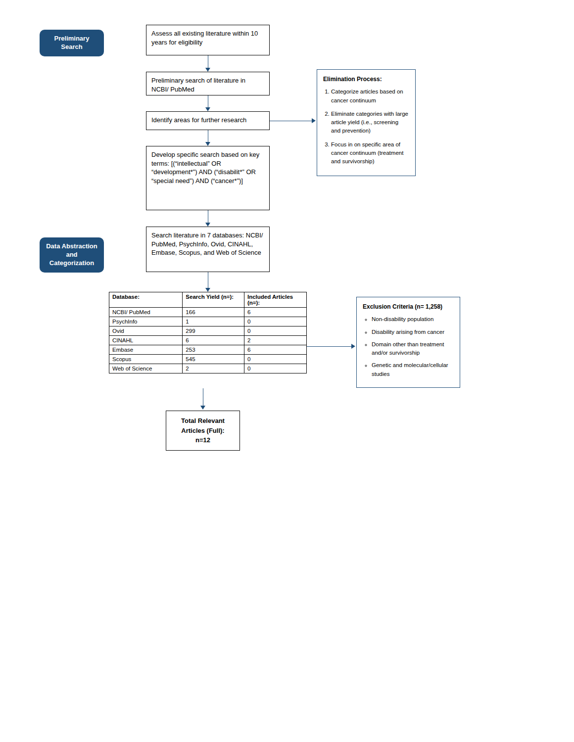Preliminary
Search
Data Abstraction
and Categorization
Assess all existing literature within 10 years for eligibility
Preliminary search of literature in NCBI/ PubMed
Identify areas for further research
Develop specific search based on key terms: [(“intellectual” OR “development*”) AND (“disabilit*” OR “special need”) AND (“cancer*”)]
Search literature in 7 databases: NCBI/ PubMed, PsychInfo, Ovid, CINAHL, Embase, Scopus, and Web of Science
Elimination Process:
Categorize articles based on cancer continuum
Eliminate categories with large article yield (i.e., screening and prevention)
Focus in on specific area of cancer continuum (treatment and survivorship)
| Database: | Search Yield (n=): | Included Articles (n=): |
| --- | --- | --- |
| NCBI/ PubMed | 166 | 6 |
| PsychInfo | 1 | 0 |
| Ovid | 299 | 0 |
| CINAHL | 6 | 2 |
| Embase | 253 | 6 |
| Scopus | 545 | 0 |
| Web of Science | 2 | 0 |
Exclusion Criteria (n= 1,258)
Non-disability population
Disability arising from cancer
Domain other than treatment and/or survivorship
Genetic and molecular/cellular studies
Total Relevant Articles (Full):
n=12